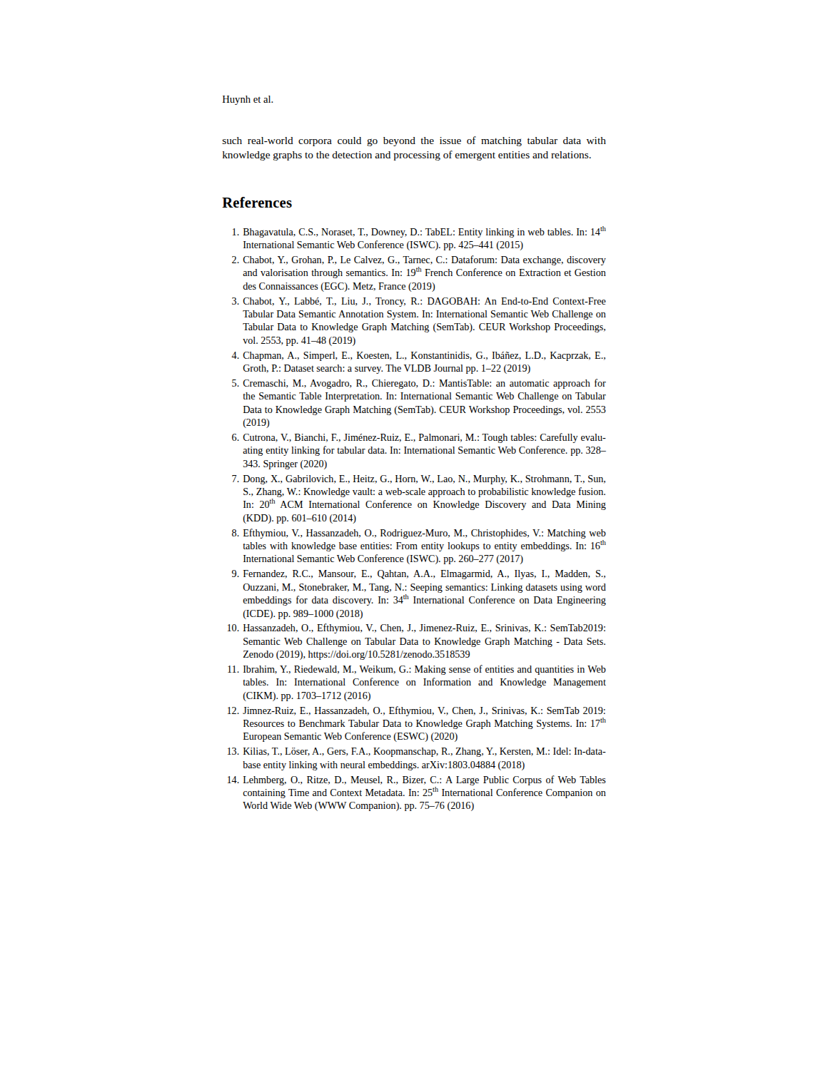Huynh et al.
such real-world corpora could go beyond the issue of matching tabular data with knowledge graphs to the detection and processing of emergent entities and relations.
References
Bhagavatula, C.S., Noraset, T., Downey, D.: TabEL: Entity linking in web tables. In: 14th International Semantic Web Conference (ISWC). pp. 425–441 (2015)
Chabot, Y., Grohan, P., Le Calvez, G., Tarnec, C.: Dataforum: Data exchange, discovery and valorisation through semantics. In: 19th French Conference on Extraction et Gestion des Connaissances (EGC). Metz, France (2019)
Chabot, Y., Labbé, T., Liu, J., Troncy, R.: DAGOBAH: An End-to-End Context-Free Tabular Data Semantic Annotation System. In: International Semantic Web Challenge on Tabular Data to Knowledge Graph Matching (SemTab). CEUR Workshop Proceedings, vol. 2553, pp. 41–48 (2019)
Chapman, A., Simperl, E., Koesten, L., Konstantinidis, G., Ibáñez, L.D., Kacprzak, E., Groth, P.: Dataset search: a survey. The VLDB Journal pp. 1–22 (2019)
Cremaschi, M., Avogadro, R., Chieregato, D.: MantisTable: an automatic approach for the Semantic Table Interpretation. In: International Semantic Web Challenge on Tabular Data to Knowledge Graph Matching (SemTab). CEUR Workshop Proceedings, vol. 2553 (2019)
Cutrona, V., Bianchi, F., Jiménez-Ruiz, E., Palmonari, M.: Tough tables: Carefully evaluating entity linking for tabular data. In: International Semantic Web Conference. pp. 328–343. Springer (2020)
Dong, X., Gabrilovich, E., Heitz, G., Horn, W., Lao, N., Murphy, K., Strohmann, T., Sun, S., Zhang, W.: Knowledge vault: a web-scale approach to probabilistic knowledge fusion. In: 20th ACM International Conference on Knowledge Discovery and Data Mining (KDD). pp. 601–610 (2014)
Efthymiou, V., Hassanzadeh, O., Rodriguez-Muro, M., Christophides, V.: Matching web tables with knowledge base entities: From entity lookups to entity embeddings. In: 16th International Semantic Web Conference (ISWC). pp. 260–277 (2017)
Fernandez, R.C., Mansour, E., Qahtan, A.A., Elmagarmid, A., Ilyas, I., Madden, S., Ouzzani, M., Stonebraker, M., Tang, N.: Seeping semantics: Linking datasets using word embeddings for data discovery. In: 34th International Conference on Data Engineering (ICDE). pp. 989–1000 (2018)
Hassanzadeh, O., Efthymiou, V., Chen, J., Jimenez-Ruiz, E., Srinivas, K.: SemTab2019: Semantic Web Challenge on Tabular Data to Knowledge Graph Matching - Data Sets. Zenodo (2019), https://doi.org/10.5281/zenodo.3518539
Ibrahim, Y., Riedewald, M., Weikum, G.: Making sense of entities and quantities in Web tables. In: International Conference on Information and Knowledge Management (CIKM). pp. 1703–1712 (2016)
Jimnez-Ruiz, E., Hassanzadeh, O., Efthymiou, V., Chen, J., Srinivas, K.: SemTab 2019: Resources to Benchmark Tabular Data to Knowledge Graph Matching Systems. In: 17th European Semantic Web Conference (ESWC) (2020)
Kilias, T., Löser, A., Gers, F.A., Koopmanschap, R., Zhang, Y., Kersten, M.: Idel: In-database entity linking with neural embeddings. arXiv:1803.04884 (2018)
Lehmberg, O., Ritze, D., Meusel, R., Bizer, C.: A Large Public Corpus of Web Tables containing Time and Context Metadata. In: 25th International Conference Companion on World Wide Web (WWW Companion). pp. 75–76 (2016)